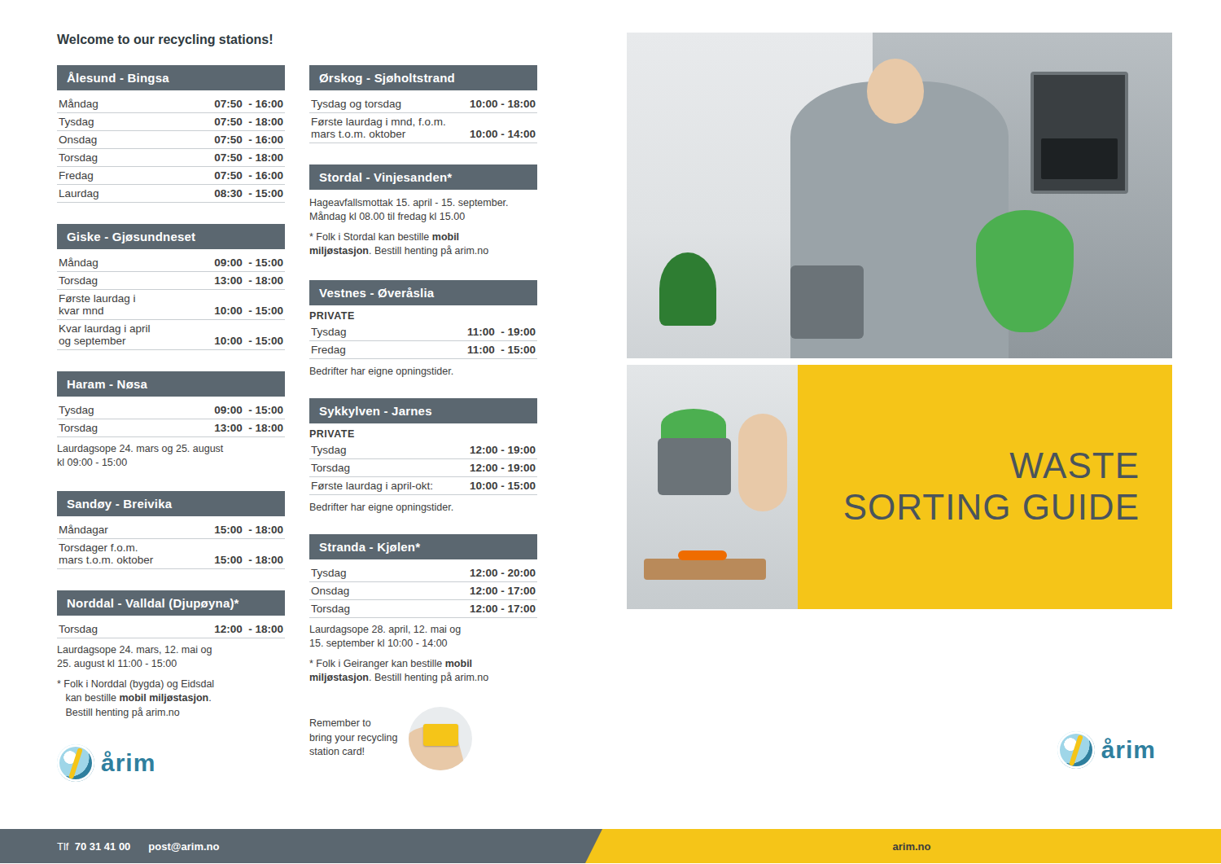Welcome to our recycling stations!
Ålesund - Bingsa
| Måndag | 07:50 - 16:00 |
| Tysdag | 07:50 - 18:00 |
| Onsdag | 07:50 - 16:00 |
| Torsdag | 07:50 - 18:00 |
| Fredag | 07:50 - 16:00 |
| Laurdag | 08:30 - 15:00 |
Giske - Gjøsundneset
| Måndag | 09:00 - 15:00 |
| Torsdag | 13:00 - 18:00 |
| Første laurdag i kvar mnd | 10:00 - 15:00 |
| Kvar laurdag i april og september | 10:00 - 15:00 |
Haram - Nøsa
| Tysdag | 09:00 - 15:00 |
| Torsdag | 13:00 - 18:00 |
Laurdagsope 24. mars og 25. august
kl 09:00 - 15:00
Sandøy - Breivika
| Måndagar | 15:00 - 18:00 |
| Torsdager f.o.m. mars t.o.m. oktober | 15:00 - 18:00 |
Norddal - Valldal (Djupøyna)*
| Torsdag | 12:00 - 18:00 |
Laurdagsope 24. mars, 12. mai og
25. august kl 11:00 - 15:00
* Folk i Norddal (bygda) og Eidsdal
kan bestille mobil miljøstasjon.
Bestill henting på arim.no
årim
Ørskog - Sjøholtstrand
| Tysdag og torsdag | 10:00 - 18:00 |
| Første laurdag i mnd, f.o.m. mars t.o.m. oktober | 10:00 - 14:00 |
Stordal - Vinjesanden*
Hageavfallsmottak 15. april - 15. september.
Måndag kl 08.00 til fredag kl 15.00
* Folk i Stordal kan bestille mobil
miljøstasjon. Bestill henting på arim.no
Vestnes - Øveråslia
PRIVATE
| Tysdag | 11:00 - 19:00 |
| Fredag | 11:00 - 15:00 |
Bedrifter har eigne opningstider.
Sykkylven - Jarnes
PRIVATE
| Tysdag | 12:00 - 19:00 |
| Torsdag | 12:00 - 19:00 |
| Første laurdag i april-okt: | 10:00 - 15:00 |
Bedrifter har eigne opningstider.
Stranda - Kjølen*
| Tysdag | 12:00 - 20:00 |
| Onsdag | 12:00 - 17:00 |
| Torsdag | 12:00 - 17:00 |
Laurdagsope 28. april, 12. mai og
15. september kl 10:00 - 14:00
* Folk i Geiranger kan bestille mobil
miljøstasjon. Bestill henting på arim.no
Remember to
bring your recycling
station card!
WASTE
SORTING GUIDE
årim
Tlf 70 31 41 00 post@arim.no
arim.no